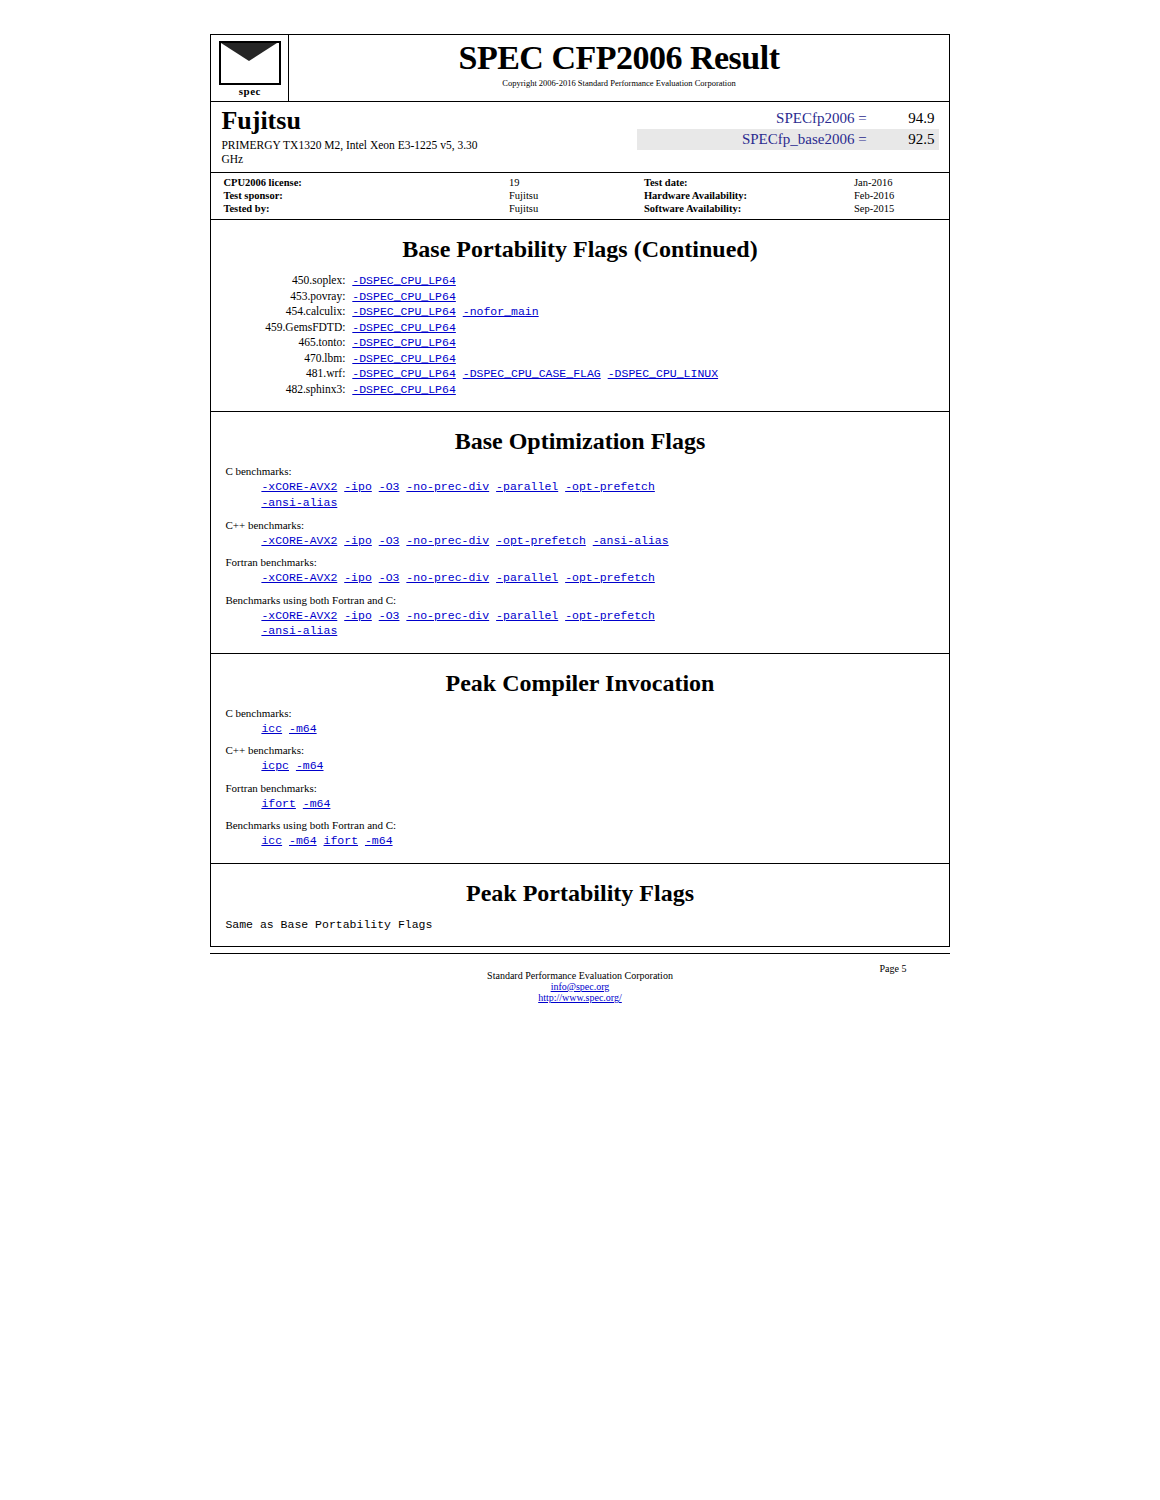spec
SPEC CFP2006 Result
Copyright 2006-2016 Standard Performance Evaluation Corporation
Fujitsu
PRIMERGY TX1320 M2, Intel Xeon E3-1225 v5, 3.30
GHz
| SPECfp2006 = | 94.9 |
| SPECfp_base2006 = | 92.5 |
| CPU2006 license: | 19 |
| Test sponsor: | Fujitsu |
| Tested by: | Fujitsu |
| Test date: | Jan-2016 |
| Hardware Availability: | Feb-2016 |
| Software Availability: | Sep-2015 |
Base Portability Flags (Continued)
450.soplex: -DSPEC_CPU_LP64
453.povray: -DSPEC_CPU_LP64
454.calculix: -DSPEC_CPU_LP64 -nofor_main
459.GemsFDTD: -DSPEC_CPU_LP64
465.tonto: -DSPEC_CPU_LP64
470.lbm: -DSPEC_CPU_LP64
481.wrf: -DSPEC_CPU_LP64 -DSPEC_CPU_CASE_FLAG -DSPEC_CPU_LINUX
482.sphinx3: -DSPEC_CPU_LP64
Base Optimization Flags
C benchmarks:
-xCORE-AVX2 -ipo -O3 -no-prec-div -parallel -opt-prefetch
-ansi-alias
C++ benchmarks:
-xCORE-AVX2 -ipo -O3 -no-prec-div -opt-prefetch -ansi-alias
Fortran benchmarks:
-xCORE-AVX2 -ipo -O3 -no-prec-div -parallel -opt-prefetch
Benchmarks using both Fortran and C:
-xCORE-AVX2 -ipo -O3 -no-prec-div -parallel -opt-prefetch
-ansi-alias
Peak Compiler Invocation
C benchmarks:
icc -m64
C++ benchmarks:
icpc -m64
Fortran benchmarks:
ifort -m64
Benchmarks using both Fortran and C:
icc -m64 ifort -m64
Peak Portability Flags
Same as Base Portability Flags
Standard Performance Evaluation Corporation
info@spec.org
http://www.spec.org/
Page 5